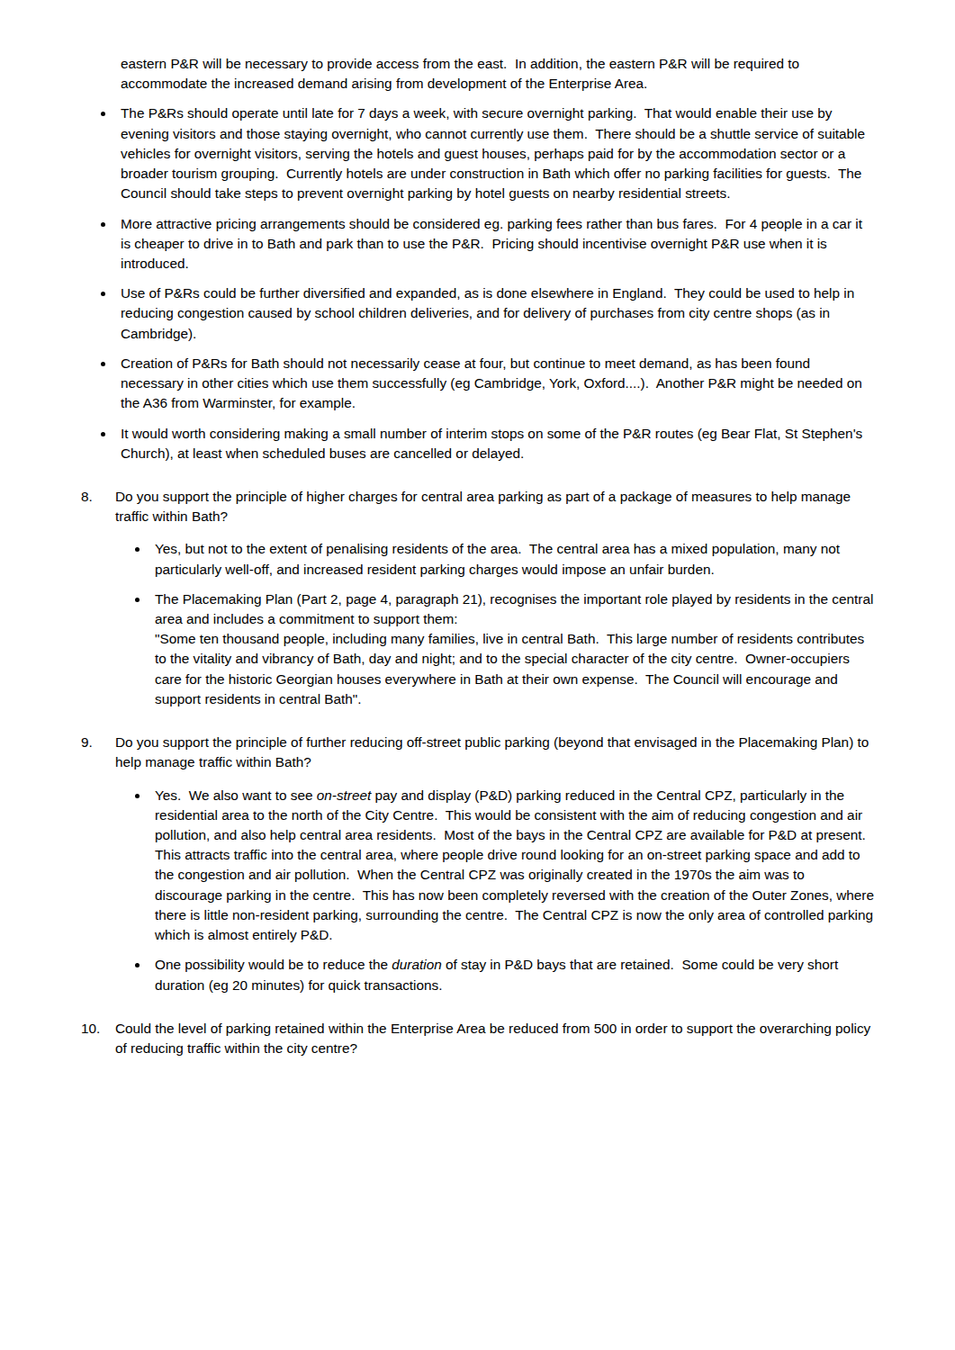eastern P&R will be necessary to provide access from the east. In addition, the eastern P&R will be required to accommodate the increased demand arising from development of the Enterprise Area.
The P&Rs should operate until late for 7 days a week, with secure overnight parking. That would enable their use by evening visitors and those staying overnight, who cannot currently use them. There should be a shuttle service of suitable vehicles for overnight visitors, serving the hotels and guest houses, perhaps paid for by the accommodation sector or a broader tourism grouping. Currently hotels are under construction in Bath which offer no parking facilities for guests. The Council should take steps to prevent overnight parking by hotel guests on nearby residential streets.
More attractive pricing arrangements should be considered eg. parking fees rather than bus fares. For 4 people in a car it is cheaper to drive in to Bath and park than to use the P&R. Pricing should incentivise overnight P&R use when it is introduced.
Use of P&Rs could be further diversified and expanded, as is done elsewhere in England. They could be used to help in reducing congestion caused by school children deliveries, and for delivery of purchases from city centre shops (as in Cambridge).
Creation of P&Rs for Bath should not necessarily cease at four, but continue to meet demand, as has been found necessary in other cities which use them successfully (eg Cambridge, York, Oxford....). Another P&R might be needed on the A36 from Warminster, for example.
It would worth considering making a small number of interim stops on some of the P&R routes (eg Bear Flat, St Stephen's Church), at least when scheduled buses are cancelled or delayed.
Do you support the principle of higher charges for central area parking as part of a package of measures to help manage traffic within Bath?
Yes, but not to the extent of penalising residents of the area. The central area has a mixed population, many not particularly well-off, and increased resident parking charges would impose an unfair burden.
The Placemaking Plan (Part 2, page 4, paragraph 21), recognises the important role played by residents in the central area and includes a commitment to support them:
"Some ten thousand people, including many families, live in central Bath. This large number of residents contributes to the vitality and vibrancy of Bath, day and night; and to the special character of the city centre. Owner-occupiers care for the historic Georgian houses everywhere in Bath at their own expense. The Council will encourage and support residents in central Bath".
Do you support the principle of further reducing off-street public parking (beyond that envisaged in the Placemaking Plan) to help manage traffic within Bath?
Yes. We also want to see on-street pay and display (P&D) parking reduced in the Central CPZ, particularly in the residential area to the north of the City Centre. This would be consistent with the aim of reducing congestion and air pollution, and also help central area residents. Most of the bays in the Central CPZ are available for P&D at present. This attracts traffic into the central area, where people drive round looking for an on-street parking space and add to the congestion and air pollution. When the Central CPZ was originally created in the 1970s the aim was to discourage parking in the centre. This has now been completely reversed with the creation of the Outer Zones, where there is little non-resident parking, surrounding the centre. The Central CPZ is now the only area of controlled parking which is almost entirely P&D.
One possibility would be to reduce the duration of stay in P&D bays that are retained. Some could be very short duration (eg 20 minutes) for quick transactions.
Could the level of parking retained within the Enterprise Area be reduced from 500 in order to support the overarching policy of reducing traffic within the city centre?